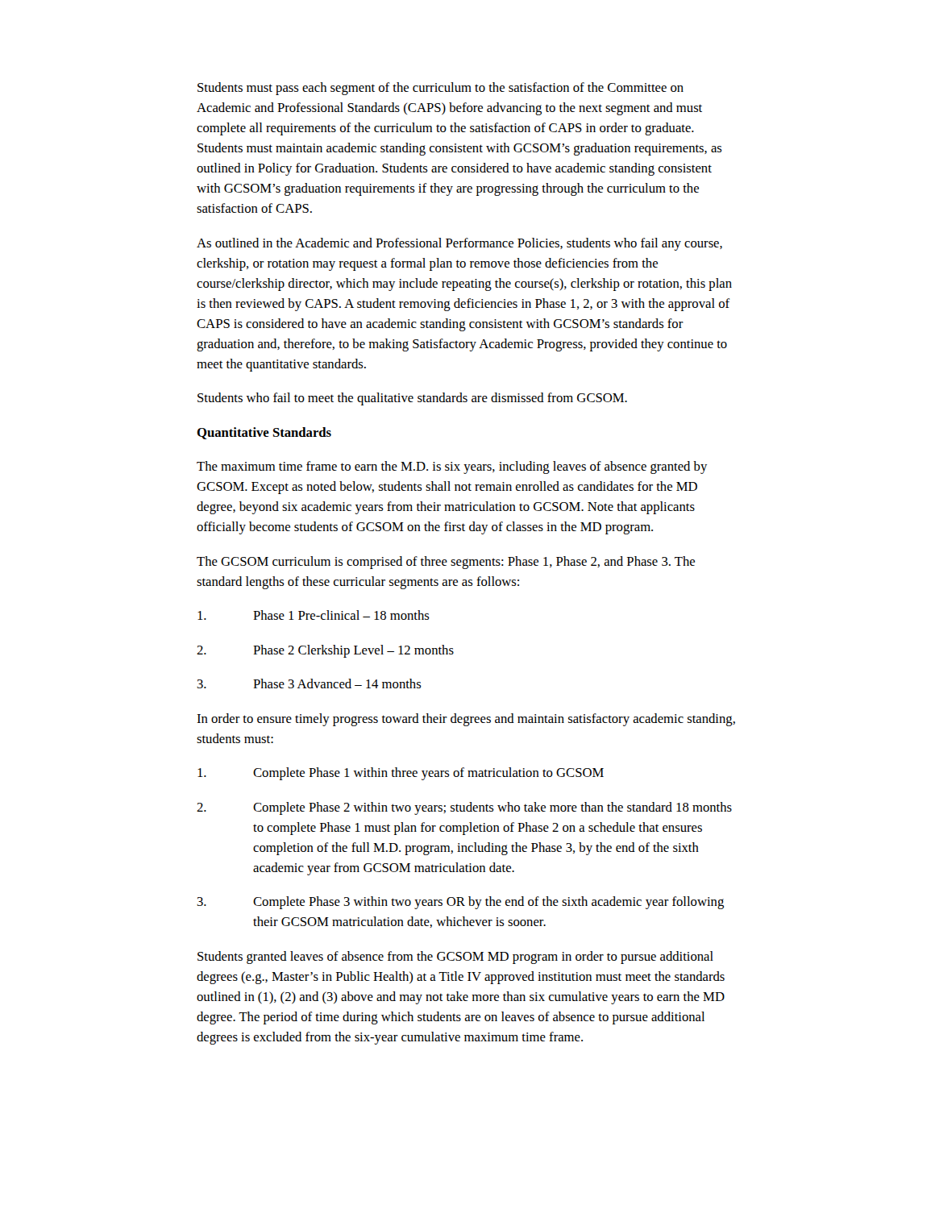Students must pass each segment of the curriculum to the satisfaction of the Committee on Academic and Professional Standards (CAPS) before advancing to the next segment and must complete all requirements of the curriculum to the satisfaction of CAPS in order to graduate. Students must maintain academic standing consistent with GCSOM’s graduation requirements, as outlined in Policy for Graduation. Students are considered to have academic standing consistent with GCSOM’s graduation requirements if they are progressing through the curriculum to the satisfaction of CAPS.
As outlined in the Academic and Professional Performance Policies, students who fail any course, clerkship, or rotation may request a formal plan to remove those deficiencies from the course/clerkship director, which may include repeating the course(s), clerkship or rotation, this plan is then reviewed by CAPS. A student removing deficiencies in Phase 1, 2, or 3 with the approval of CAPS is considered to have an academic standing consistent with GCSOM’s standards for graduation and, therefore, to be making Satisfactory Academic Progress, provided they continue to meet the quantitative standards.
Students who fail to meet the qualitative standards are dismissed from GCSOM.
Quantitative Standards
The maximum time frame to earn the M.D. is six years, including leaves of absence granted by GCSOM. Except as noted below, students shall not remain enrolled as candidates for the MD degree, beyond six academic years from their matriculation to GCSOM. Note that applicants officially become students of GCSOM on the first day of classes in the MD program.
The GCSOM curriculum is comprised of three segments: Phase 1, Phase 2, and Phase 3. The standard lengths of these curricular segments are as follows:
1. Phase 1 Pre-clinical – 18 months
2. Phase 2 Clerkship Level – 12 months
3. Phase 3 Advanced – 14 months
In order to ensure timely progress toward their degrees and maintain satisfactory academic standing, students must:
1. Complete Phase 1 within three years of matriculation to GCSOM
2. Complete Phase 2 within two years; students who take more than the standard 18 months to complete Phase 1 must plan for completion of Phase 2 on a schedule that ensures completion of the full M.D. program, including the Phase 3, by the end of the sixth academic year from GCSOM matriculation date.
3. Complete Phase 3 within two years OR by the end of the sixth academic year following their GCSOM matriculation date, whichever is sooner.
Students granted leaves of absence from the GCSOM MD program in order to pursue additional degrees (e.g., Master’s in Public Health) at a Title IV approved institution must meet the standards outlined in (1), (2) and (3) above and may not take more than six cumulative years to earn the MD degree. The period of time during which students are on leaves of absence to pursue additional degrees is excluded from the six-year cumulative maximum time frame.